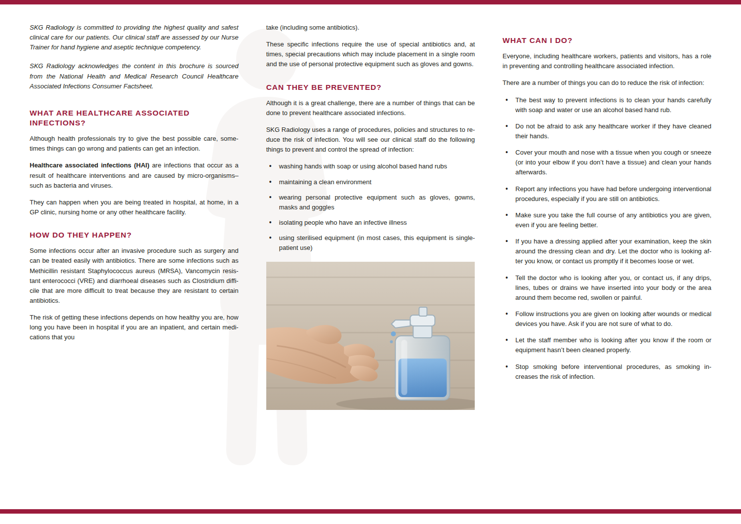SKG Radiology is committed to providing the highest quality and safest clinical care for our patients. Our clinical staff are assessed by our Nurse Trainer for hand hygiene and aseptic technique competency.
SKG Radiology acknowledges the content in this brochure is sourced from the National Health and Medical Research Council Healthcare Associated Infections Consumer Factsheet.
What are healthcare associated infections?
Although health professionals try to give the best possible care, sometimes things can go wrong and patients can get an infection.
Healthcare associated infections (HAI) are infections that occur as a result of healthcare interventions and are caused by micro-organisms–such as bacteria and viruses.
They can happen when you are being treated in hospital, at home, in a GP clinic, nursing home or any other healthcare facility.
How do they happen?
Some infections occur after an invasive procedure such as surgery and can be treated easily with antibiotics. There are some infections such as Methicillin resistant Staphylococcus aureus (MRSA), Vancomycin resistant enterococci (VRE) and diarrhoeal diseases such as Clostridium difficile that are more difficult to treat because they are resistant to certain antibiotics.
The risk of getting these infections depends on how healthy you are, how long you have been in hospital if you are an inpatient, and certain medications that you
take (including some antibiotics).
These specific infections require the use of special antibiotics and, at times, special precautions which may include placement in a single room and the use of personal protective equipment such as gloves and gowns.
Can they be prevented?
Although it is a great challenge, there are a number of things that can be done to prevent healthcare associated infections.
SKG Radiology uses a range of procedures, policies and structures to reduce the risk of infection. You will see our clinical staff do the following things to prevent and control the spread of infection:
washing hands with soap or using alcohol based hand rubs
maintaining a clean environment
wearing personal protective equipment such as gloves, gowns, masks and goggles
isolating people who have an infective illness
using sterilised equipment (in most cases, this equipment is single-patient use)
What can I do?
Everyone, including healthcare workers, patients and visitors, has a role in preventing and controlling healthcare associated infection.
There are a number of things you can do to reduce the risk of infection:
The best way to prevent infections is to clean your hands carefully with soap and water or use an alcohol based hand rub.
Do not be afraid to ask any healthcare worker if they have cleaned their hands.
Cover your mouth and nose with a tissue when you cough or sneeze (or into your elbow if you don’t have a tissue) and clean your hands afterwards.
Report any infections you have had before undergoing interventional procedures, especially if you are still on antibiotics.
Make sure you take the full course of any antibiotics you are given, even if you are feeling better.
If you have a dressing applied after your examination, keep the skin around the dressing clean and dry. Let the doctor who is looking after you know, or contact us promptly if it becomes loose or wet.
Tell the doctor who is looking after you, or contact us, if any drips, lines, tubes or drains we have inserted into your body or the area around them become red, swollen or painful.
Follow instructions you are given on looking after wounds or medical devices you have. Ask if you are not sure of what to do.
Let the staff member who is looking after you know if the room or equipment hasn’t been cleaned properly.
Stop smoking before interventional procedures, as smoking increases the risk of infection.